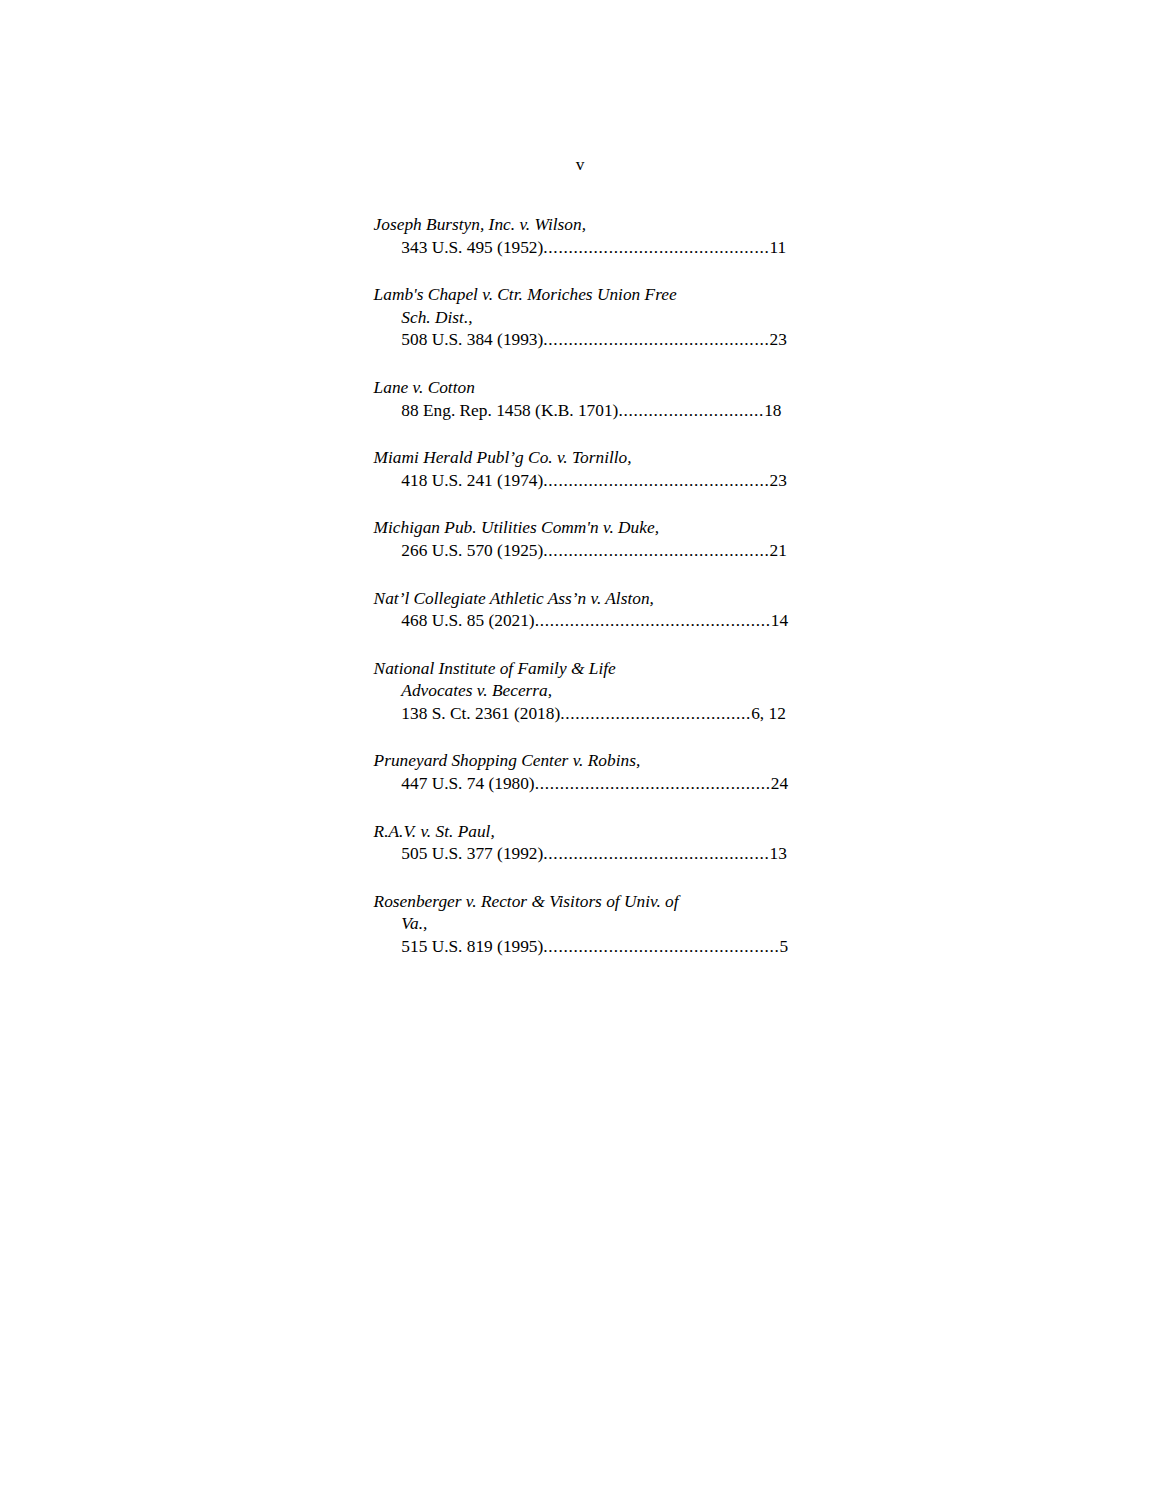v
Joseph Burstyn, Inc. v. Wilson,
343 U.S. 495 (1952)............................................. 11
Lamb's Chapel v. Ctr. Moriches Union Free
Sch. Dist.,
508 U.S. 384 (1993)............................................. 23
Lane v. Cotton
88 Eng. Rep. 1458 (K.B. 1701)............................. 18
Miami Herald Publ’g Co. v. Tornillo,
418 U.S. 241 (1974)............................................. 23
Michigan Pub. Utilities Comm'n v. Duke,
266 U.S. 570 (1925)............................................. 21
Nat’l Collegiate Athletic Ass’n v. Alston,
468 U.S. 85 (2021)............................................... 14
National Institute of Family & Life
Advocates v. Becerra,
138 S. Ct. 2361 (2018)...................................... 6, 12
Pruneyard Shopping Center v. Robins,
447 U.S. 74 (1980)............................................... 24
R.A.V. v. St. Paul,
505 U.S. 377 (1992)............................................. 13
Rosenberger v. Rector & Visitors of Univ. of
Va.,
515 U.S. 819 (1995)............................................... 5